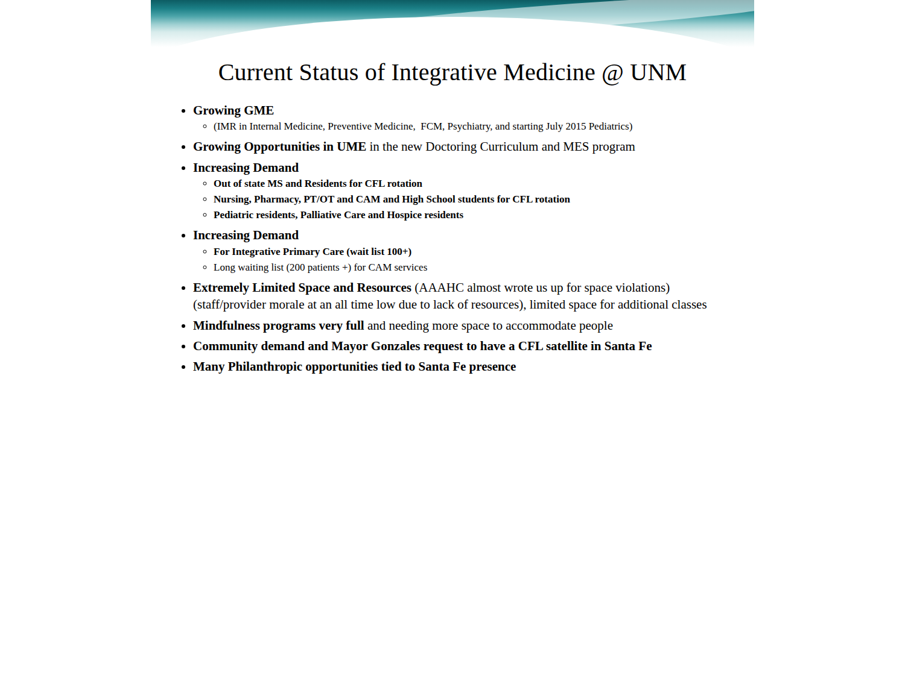Current Status of Integrative Medicine @ UNM
Growing GME
(IMR in Internal Medicine, Preventive Medicine, FCM, Psychiatry, and starting July 2015 Pediatrics)
Growing Opportunities in UME in the new Doctoring Curriculum and MES program
Increasing Demand
Out of state MS and Residents for CFL rotation
Nursing, Pharmacy, PT/OT and CAM and High School students for CFL rotation
Pediatric residents, Palliative Care and Hospice residents
Increasing Demand
For Integrative Primary Care (wait list 100+)
Long waiting list (200 patients +) for CAM services
Extremely Limited Space and Resources (AAAHC almost wrote us up for space violations) (staff/provider morale at an all time low due to lack of resources), limited space for additional classes
Mindfulness programs very full and needing more space to accommodate people
Community demand and Mayor Gonzales request to have a CFL satellite in Santa Fe
Many Philanthropic opportunities tied to Santa Fe presence